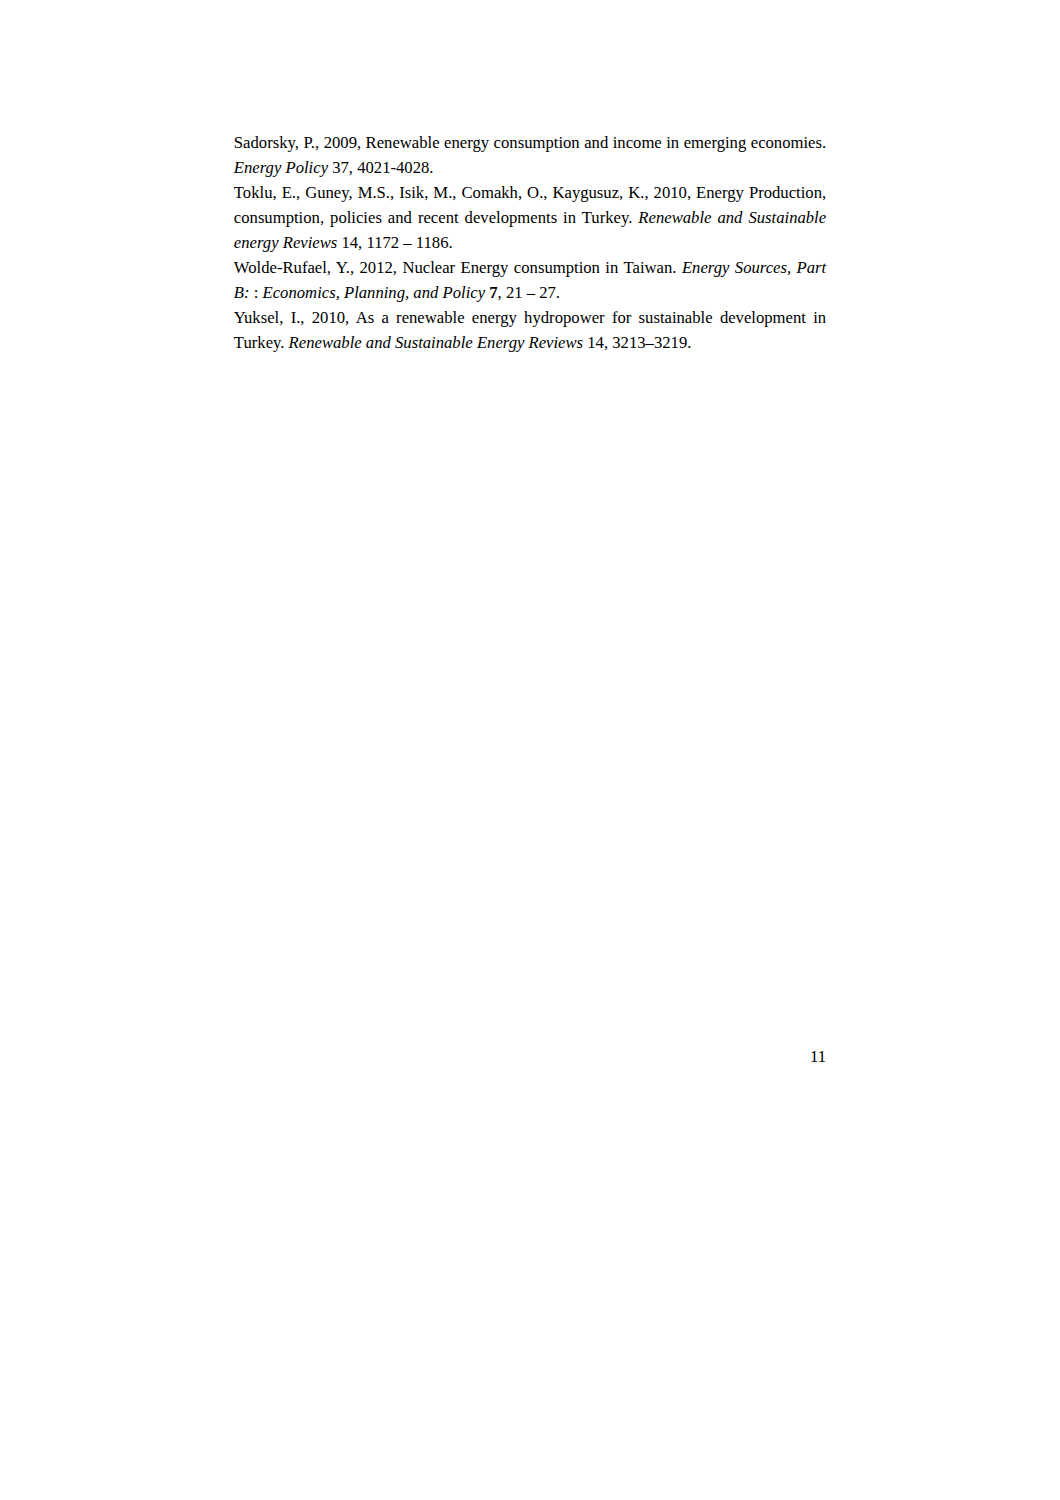Sadorsky, P., 2009, Renewable energy consumption and income in emerging economies. Energy Policy 37, 4021-4028.
Toklu, E., Guney, M.S., Isik, M., Comakh, O., Kaygusuz, K., 2010, Energy Production, consumption, policies and recent developments in Turkey. Renewable and Sustainable energy Reviews 14, 1172 – 1186.
Wolde-Rufael, Y., 2012, Nuclear Energy consumption in Taiwan. Energy Sources, Part B: : Economics, Planning, and Policy 7, 21 – 27.
Yuksel, I., 2010, As a renewable energy hydropower for sustainable development in Turkey. Renewable and Sustainable Energy Reviews 14, 3213–3219.
11